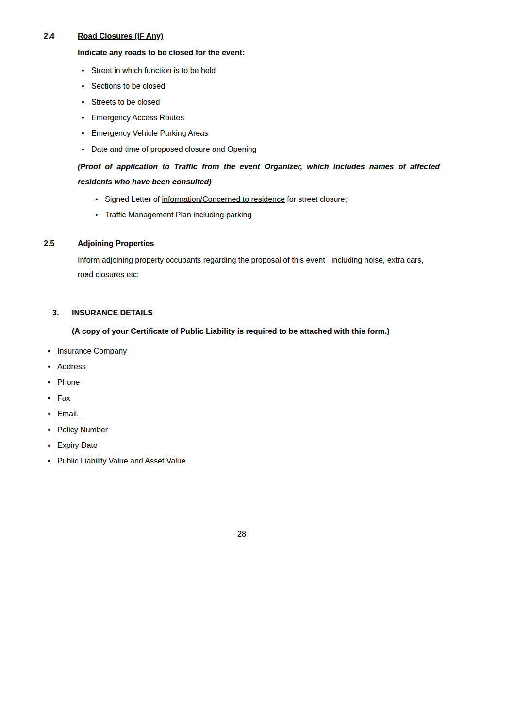2.4 Road Closures (IF Any)
Indicate any roads to be closed for the event:
Street in which function is to be held
Sections to be closed
Streets to be closed
Emergency Access Routes
Emergency Vehicle Parking Areas
Date and time of proposed closure and Opening
(Proof of application to Traffic from the event Organizer, which includes names of affected residents who have been consulted)
Signed Letter of information/Concerned to residence for street closure;
Traffic Management Plan including parking
2.5 Adjoining Properties
Inform adjoining property occupants regarding the proposal of this event including noise, extra cars, road closures etc:
3. INSURANCE DETAILS
(A copy of your Certificate of Public Liability is required to be attached with this form.)
Insurance Company
Address
Phone
Fax
Email.
Policy Number
Expiry Date
Public Liability Value and Asset Value
28